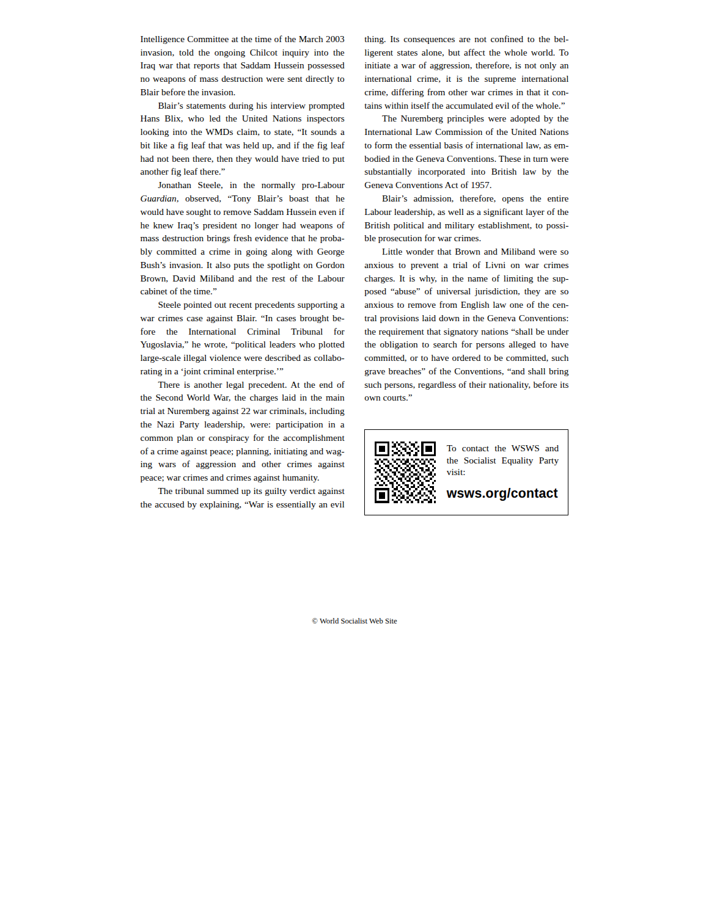Intelligence Committee at the time of the March 2003 invasion, told the ongoing Chilcot inquiry into the Iraq war that reports that Saddam Hussein possessed no weapons of mass destruction were sent directly to Blair before the invasion.
Blair’s statements during his interview prompted Hans Blix, who led the United Nations inspectors looking into the WMDs claim, to state, “It sounds a bit like a fig leaf that was held up, and if the fig leaf had not been there, then they would have tried to put another fig leaf there.”
Jonathan Steele, in the normally pro-Labour Guardian, observed, “Tony Blair’s boast that he would have sought to remove Saddam Hussein even if he knew Iraq’s president no longer had weapons of mass destruction brings fresh evidence that he probably committed a crime in going along with George Bush’s invasion. It also puts the spotlight on Gordon Brown, David Miliband and the rest of the Labour cabinet of the time.”
Steele pointed out recent precedents supporting a war crimes case against Blair. “In cases brought before the International Criminal Tribunal for Yugoslavia,” he wrote, “political leaders who plotted large-scale illegal violence were described as collaborating in a ‘joint criminal enterprise.’”
There is another legal precedent. At the end of the Second World War, the charges laid in the main trial at Nuremberg against 22 war criminals, including the Nazi Party leadership, were: participation in a common plan or conspiracy for the accomplishment of a crime against peace; planning, initiating and waging wars of aggression and other crimes against peace; war crimes and crimes against humanity.
The tribunal summed up its guilty verdict against the accused by explaining, “War is essentially an evil thing. Its consequences are not confined to the belligerent states alone, but affect the whole world. To initiate a war of aggression, therefore, is not only an international crime, it is the supreme international crime, differing from other war crimes in that it contains within itself the accumulated evil of the whole.”
The Nuremberg principles were adopted by the International Law Commission of the United Nations to form the essential basis of international law, as embodied in the Geneva Conventions. These in turn were substantially incorporated into British law by the Geneva Conventions Act of 1957.
Blair’s admission, therefore, opens the entire Labour leadership, as well as a significant layer of the British political and military establishment, to possible prosecution for war crimes.
Little wonder that Brown and Miliband were so anxious to prevent a trial of Livni on war crimes charges. It is why, in the name of limiting the supposed “abuse” of universal jurisdiction, they are so anxious to remove from English law one of the central provisions laid down in the Geneva Conventions: the requirement that signatory nations “shall be under the obligation to search for persons alleged to have committed, or to have ordered to be committed, such grave breaches” of the Conventions, “and shall bring such persons, regardless of their nationality, before its own courts.”
To contact the WSWS and the Socialist Equality Party visit:
wsws.org/contact
© World Socialist Web Site